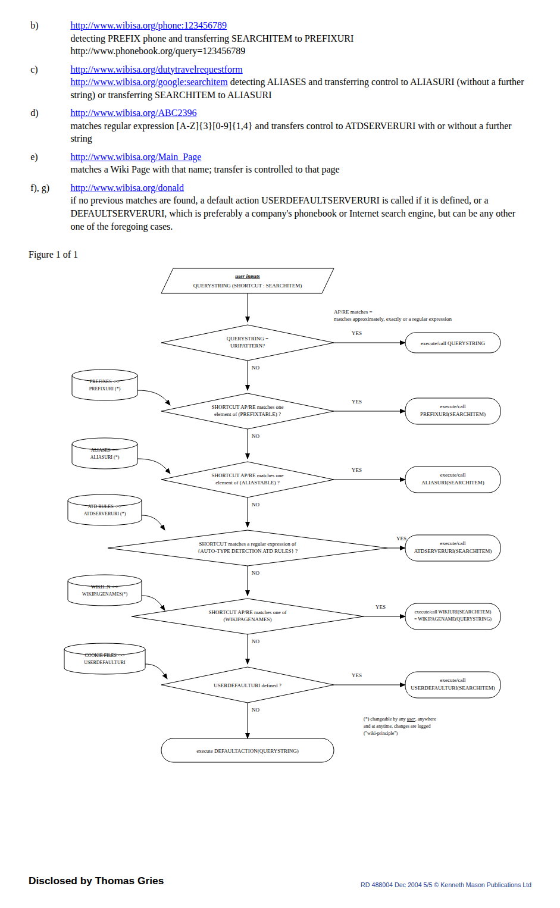b)
http://www.wibisa.org/phone:123456789
detecting PREFIX phone and transferring SEARCHITEM to PREFIXURI
http://www.phonebook.org/query=123456789
c)
http://www.wibisa.org/dutytravelrequestform
http://www.wibisa.org/google:searchitem detecting ALIASES and transferring control to ALIASURI (without a further string) or transferring SEARCHITEM to ALIASURI
d)
http://www.wibisa.org/ABC2396
matches regular expression [A-Z]{3}[0-9]{1,4} and transfers control to ATDSERVERURI with or without a further string
e)
http://www.wibisa.org/Main_Page
matches a Wiki Page with that name; transfer is controlled to that page
f), g)
http://www.wibisa.org/donald
if no previous matches are found, a default action USERDEFAULTSERVERURI is called if it is defined, or a DEFAULTSERVERURI, which is preferably a company's phonebook or Internet search engine, but can be any other one of the foregoing cases.
Figure 1 of 1
user inputs QUERYSTRING (SHORTCUT : SEARCHITEM) AP/RE matches = matches approximately, exactly or a regular expression QUERYSTRING = URIPATTERN? YES execute/call QUERYSTRING NO PREFIXES <-> PREFIXURI (*) SHORTCUT AP/RE matches one element of (PREFIXTABLE) ? YES execute/call PREFIXURI(SEARCHITEM) NO ALIASES <-> ALIASURI (*) SHORTCUT AP/RE matches one element of (ALIASTABLE) ? YES execute/call ALIASURI(SEARCHITEM) NO ATD RULES <-> ATDSERVERURI (*) SHORTCUT matches a regular expression of {AUTO-TYPE DETECTION ATD RULES} ? YES execute/call ATDSERVERURI(SEARCHITEM) NO WIKI1..N <-> WIKIPAGENAMES(*) SHORTCUT AP/RE matches one of (WIKIPAGENAMES) YES execute/call WIKIURI(SEARCHITEM) = WIKIPAGENAME(QUERYSTRING) NO COOKIE FILES <-> USERDEFAULTURI USERDEFAULTURI defined ? YES execute/call USERDEFAULTURI(SEARCHITEM) NO execute DEFAULTACTION(QUERYSTRING) (*) changeable by any user, anywhere and at anytime, changes are logged ("wiki-principle")
Disclosed by Thomas Gries
RD 488004 Dec 2004 5/5 © Kenneth Mason Publications Ltd